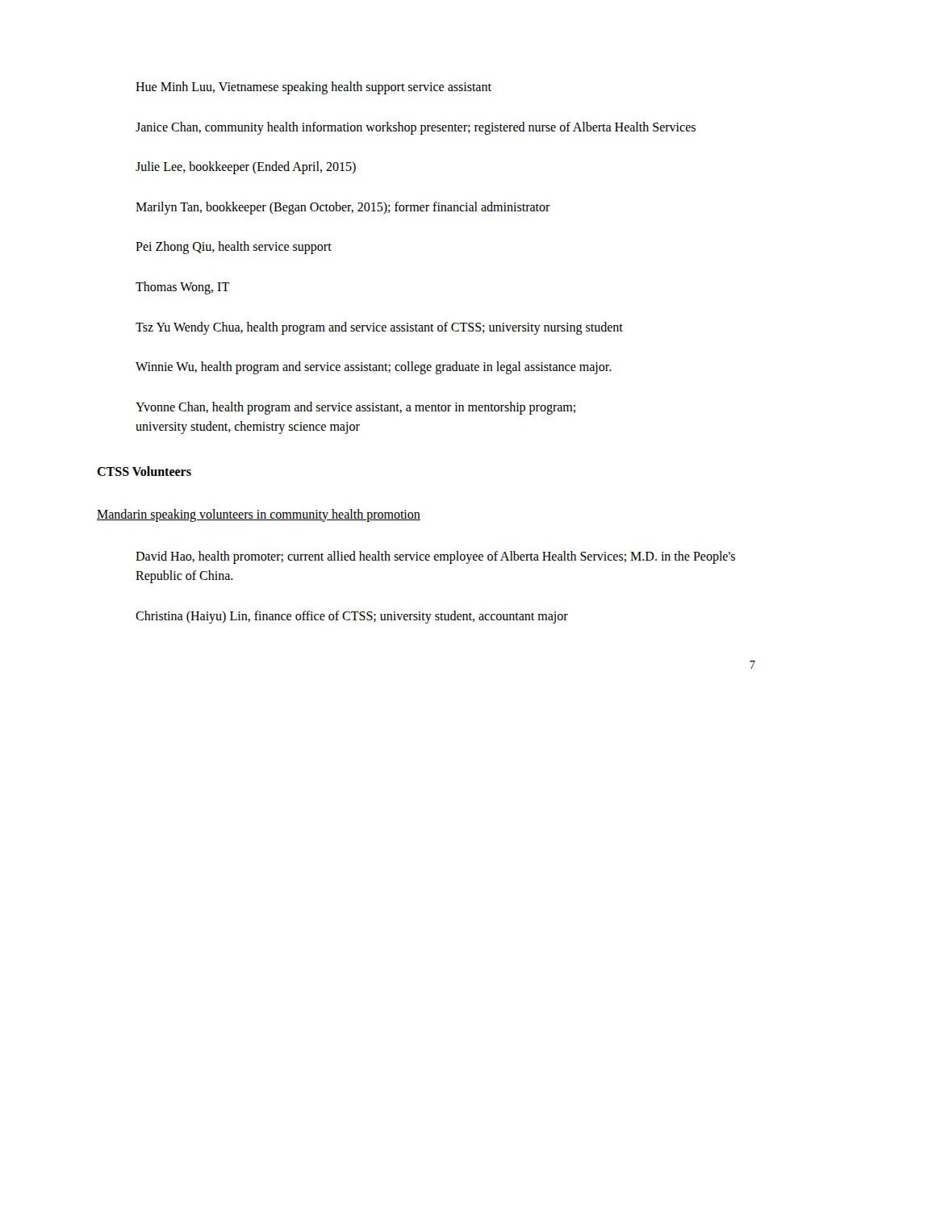Hue Minh Luu, Vietnamese speaking health support service assistant
Janice Chan, community health information workshop presenter; registered nurse of Alberta Health Services
Julie Lee, bookkeeper (Ended April, 2015)
Marilyn Tan, bookkeeper (Began October, 2015); former financial administrator
Pei Zhong Qiu, health service support
Thomas Wong, IT
Tsz Yu Wendy Chua, health program and service assistant of CTSS; university nursing student
Winnie Wu, health program and service assistant; college graduate in legal assistance major.
Yvonne Chan, health program and service assistant, a mentor in mentorship program;
university student, chemistry science major
CTSS Volunteers
Mandarin speaking volunteers in community health promotion
David Hao, health promoter; current allied health service employee of Alberta Health Services; M.D. in the People's Republic of China.
Christina (Haiyu) Lin, finance office of CTSS; university student, accountant major
7